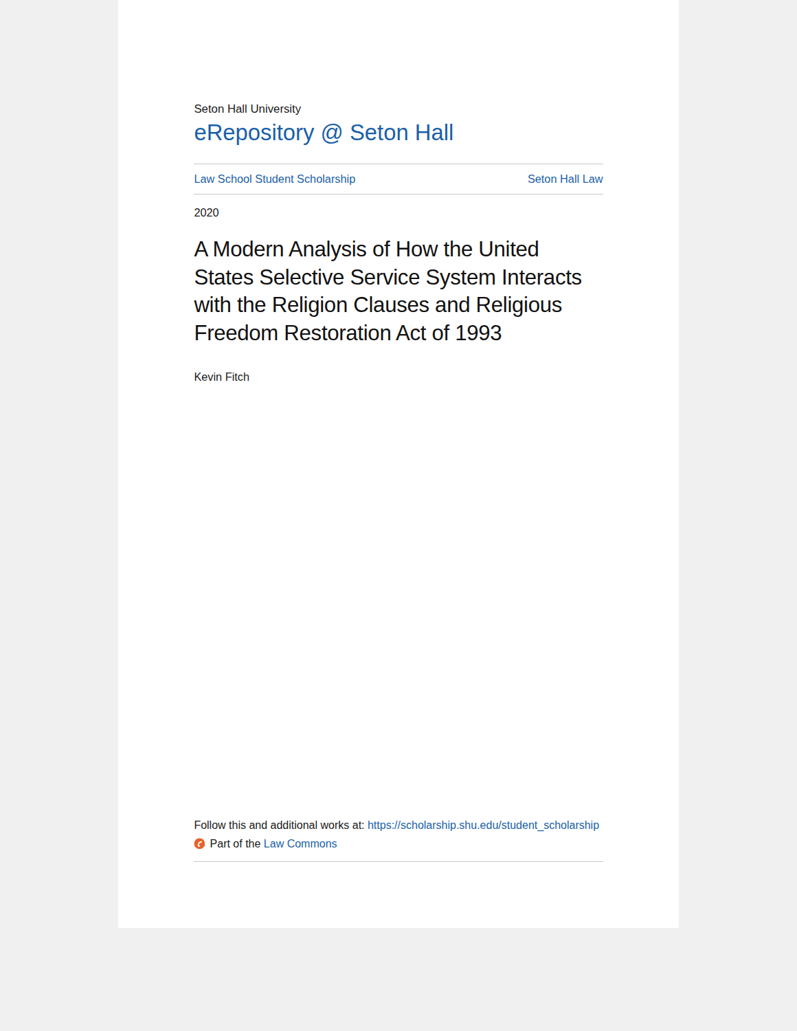Seton Hall University
eRepository @ Seton Hall
Law School Student Scholarship Seton Hall Law
2020
A Modern Analysis of How the United States Selective Service System Interacts with the Religion Clauses and Religious Freedom Restoration Act of 1993
Kevin Fitch
Follow this and additional works at: https://scholarship.shu.edu/student_scholarship
Part of the Law Commons